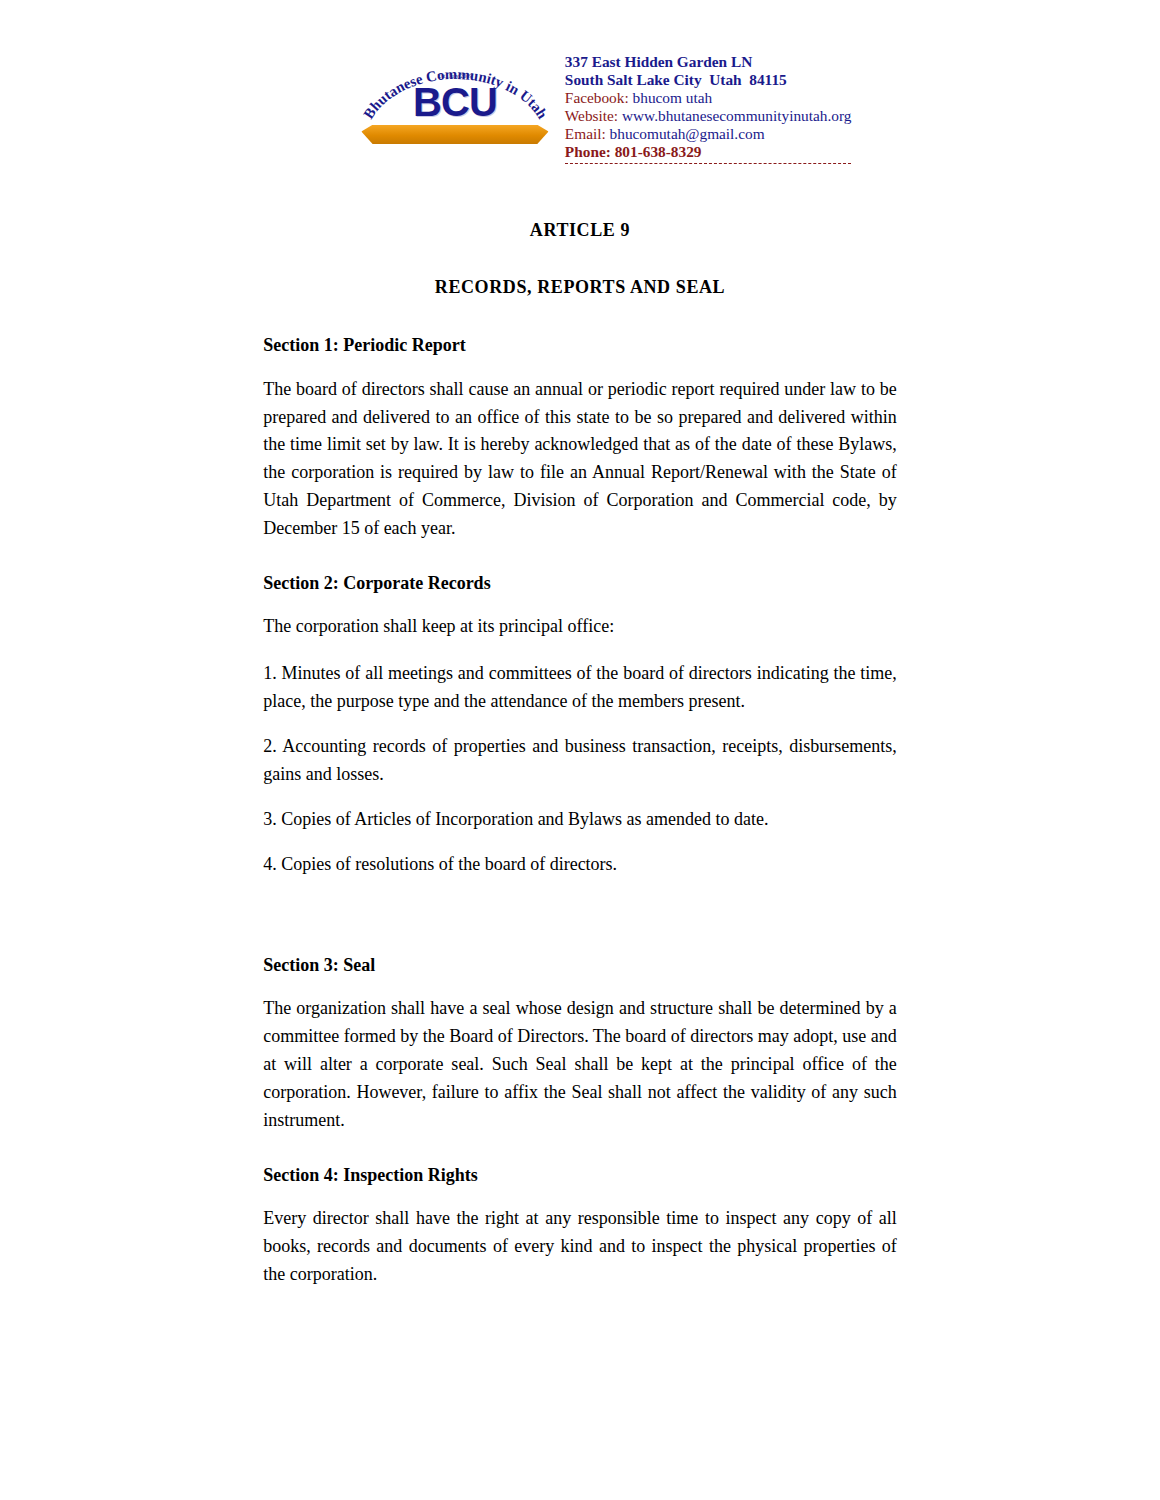Bhutanese Community in Utah Together We Can
Est. July 2009
BCU
337 East Hidden Garden LN
South Salt Lake City Utah 84115
Facebook: bhucom utah
Website: www.bhutanesecommunityinutah.org
Email: bhucomutah@gmail.com
Phone: 801-638-8329
ARTICLE 9
RECORDS, REPORTS AND SEAL
Section 1: Periodic Report
The board of directors shall cause an annual or periodic report required under law to be prepared and delivered to an office of this state to be so prepared and delivered within the time limit set by law. It is hereby acknowledged that as of the date of these Bylaws, the corporation is required by law to file an Annual Report/Renewal with the State of Utah Department of Commerce, Division of Corporation and Commercial code, by December 15 of each year.
Section 2: Corporate Records
The corporation shall keep at its principal office:
1. Minutes of all meetings and committees of the board of directors indicating the time, place, the purpose type and the attendance of the members present.
2. Accounting records of properties and business transaction, receipts, disbursements, gains and losses.
3. Copies of Articles of Incorporation and Bylaws as amended to date.
4. Copies of resolutions of the board of directors.
Section 3: Seal
The organization shall have a seal whose design and structure shall be determined by a committee formed by the Board of Directors. The board of directors may adopt, use and at will alter a corporate seal. Such Seal shall be kept at the principal office of the corporation. However, failure to affix the Seal shall not affect the validity of any such instrument.
Section 4: Inspection Rights
Every director shall have the right at any responsible time to inspect any copy of all books, records and documents of every kind and to inspect the physical properties of the corporation.